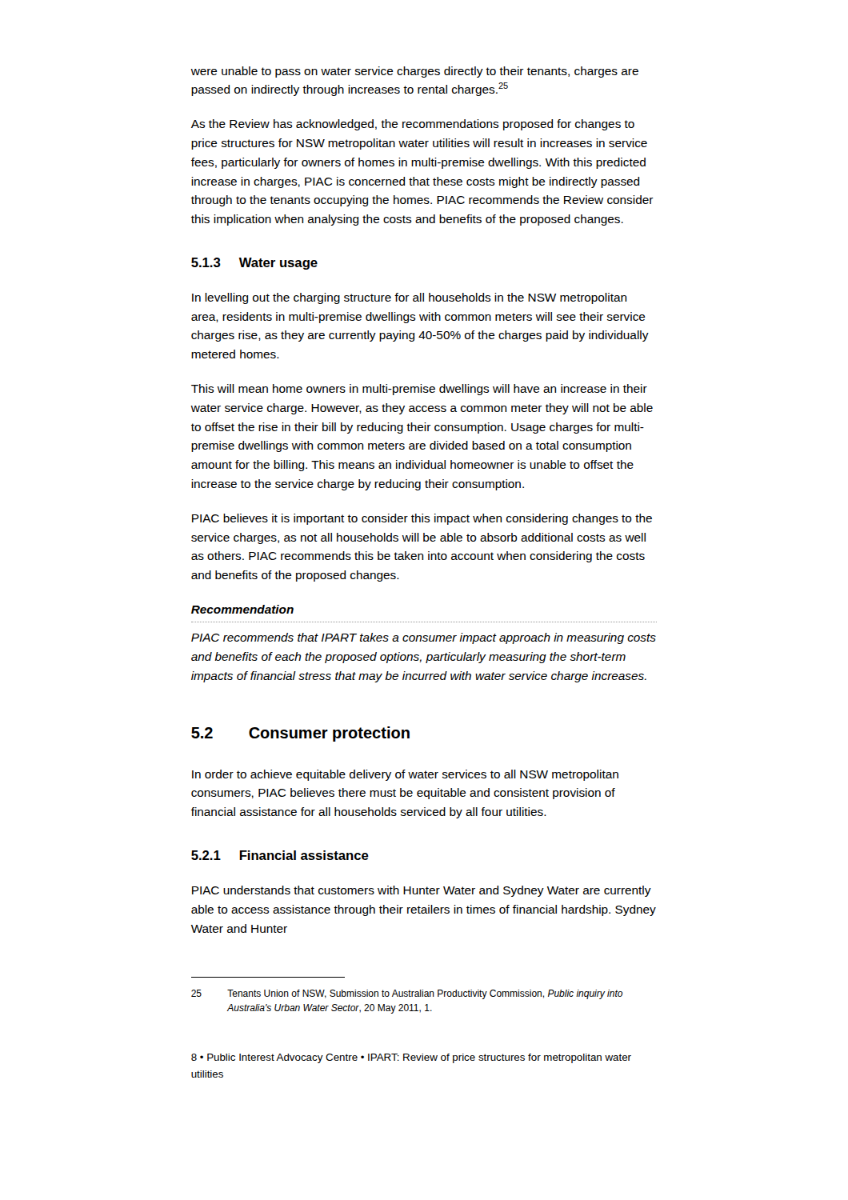were unable to pass on water service charges directly to their tenants, charges are passed on indirectly through increases to rental charges.25
As the Review has acknowledged, the recommendations proposed for changes to price structures for NSW metropolitan water utilities will result in increases in service fees, particularly for owners of homes in multi-premise dwellings. With this predicted increase in charges, PIAC is concerned that these costs might be indirectly passed through to the tenants occupying the homes. PIAC recommends the Review consider this implication when analysing the costs and benefits of the proposed changes.
5.1.3 Water usage
In levelling out the charging structure for all households in the NSW metropolitan area, residents in multi-premise dwellings with common meters will see their service charges rise, as they are currently paying 40-50% of the charges paid by individually metered homes.
This will mean home owners in multi-premise dwellings will have an increase in their water service charge. However, as they access a common meter they will not be able to offset the rise in their bill by reducing their consumption. Usage charges for multi-premise dwellings with common meters are divided based on a total consumption amount for the billing. This means an individual homeowner is unable to offset the increase to the service charge by reducing their consumption.
PIAC believes it is important to consider this impact when considering changes to the service charges, as not all households will be able to absorb additional costs as well as others. PIAC recommends this be taken into account when considering the costs and benefits of the proposed changes.
Recommendation
PIAC recommends that IPART takes a consumer impact approach in measuring costs and benefits of each the proposed options, particularly measuring the short-term impacts of financial stress that may be incurred with water service charge increases.
5.2 Consumer protection
In order to achieve equitable delivery of water services to all NSW metropolitan consumers, PIAC believes there must be equitable and consistent provision of financial assistance for all households serviced by all four utilities.
5.2.1 Financial assistance
PIAC understands that customers with Hunter Water and Sydney Water are currently able to access assistance through their retailers in times of financial hardship. Sydney Water and Hunter
25
Tenants Union of NSW, Submission to Australian Productivity Commission, Public inquiry into Australia's Urban Water Sector, 20 May 2011, 1.
8 • Public Interest Advocacy Centre • IPART: Review of price structures for metropolitan water utilities